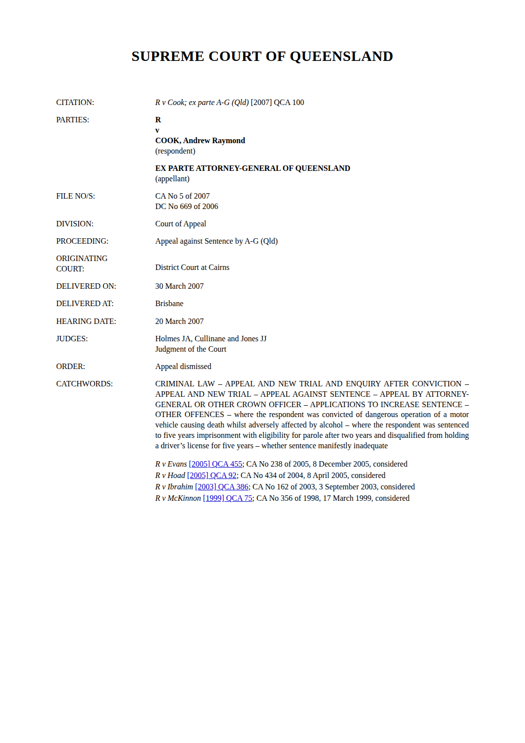SUPREME COURT OF QUEENSLAND
| Citation: | R v Cook; ex parte A-G (Qld) [2007] QCA 100 |
| Parties: | R v COOK, Andrew Raymond (respondent) EX PARTE ATTORNEY-GENERAL OF QUEENSLAND (appellant) |
| File No/s: | CA No 5 of 2007 DC No 669 of 2006 |
| Division: | Court of Appeal |
| Proceeding: | Appeal against Sentence by A-G (Qld) |
| Originating Court: | District Court at Cairns |
| Delivered on: | 30 March 2007 |
| Delivered at: | Brisbane |
| Hearing Date: | 20 March 2007 |
| Judges: | Holmes JA, Cullinane and Jones JJ Judgment of the Court |
| Order: | Appeal dismissed |
| Catchwords: | CRIMINAL LAW – APPEAL AND NEW TRIAL AND ENQUIRY AFTER CONVICTION – APPEAL AND NEW TRIAL – APPEAL AGAINST SENTENCE – APPEAL BY ATTORNEY-GENERAL OR OTHER CROWN OFFICER – APPLICATIONS TO INCREASE SENTENCE – OTHER OFFENCES – where the respondent was convicted of dangerous operation of a motor vehicle causing death whilst adversely affected by alcohol – where the respondent was sentenced to five years imprisonment with eligibility for parole after two years and disqualified from holding a driver’s license for five years – whether sentence manifestly inadequate R v Evans [2005] QCA 455 ; CA No 238 of 2005, 8 December 2005, considered R v Hoad [2005] QCA 92 ; CA No 434 of 2004, 8 April 2005, considered R v Ibrahim [2003] QCA 386 ; CA No 162 of 2003, 3 September 2003, considered R v McKinnon [1999] QCA 75 ; CA No 356 of 1998, 17 March 1999, considered |